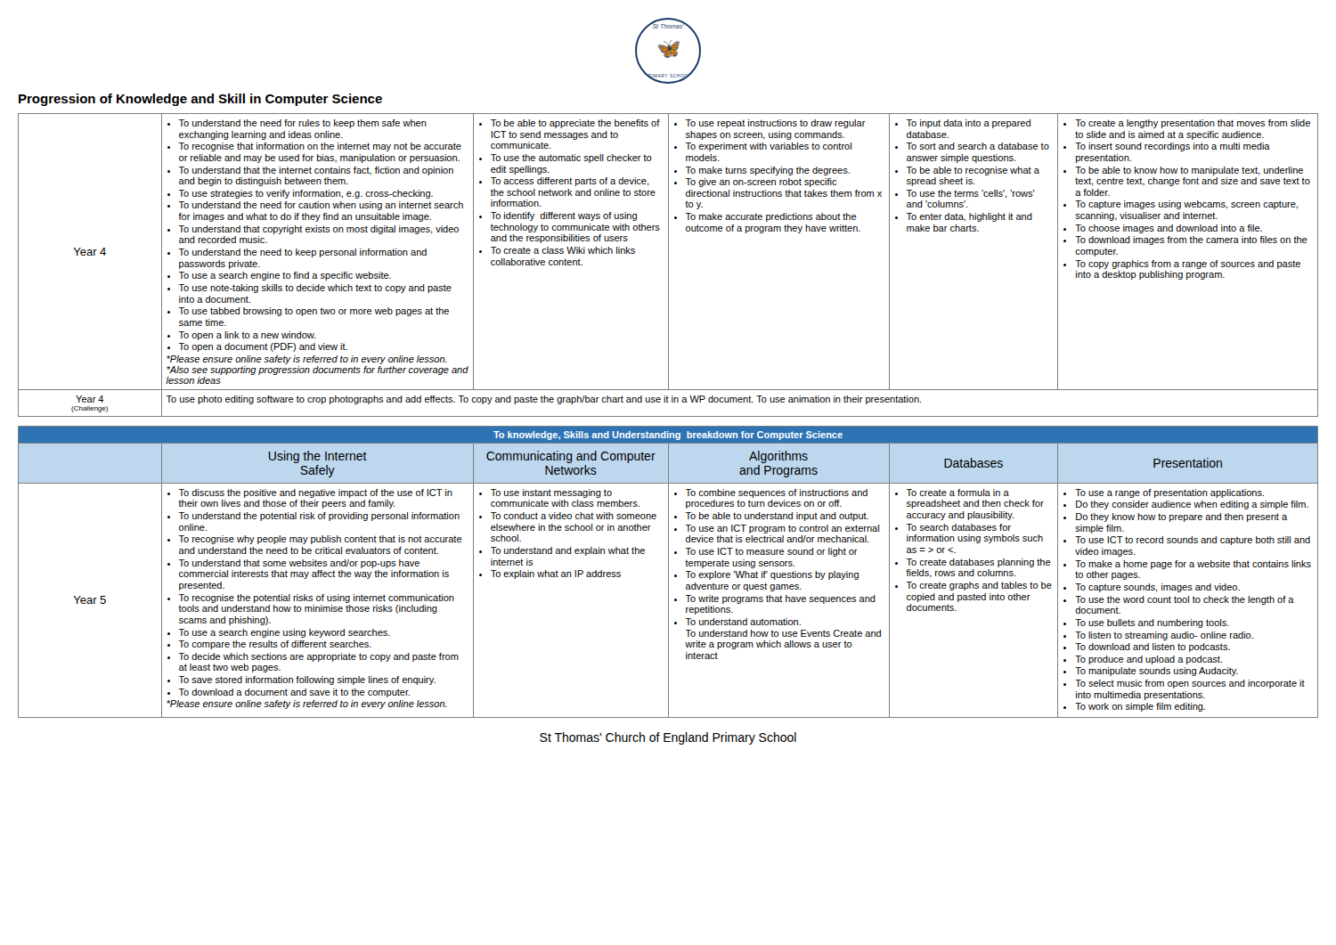St Thomas'
🦋
PRIMARY SCHOOL
Progression of Knowledge and Skill in Computer Science
| Year 4 | To understand the need for rules to keep them safe when exchanging learning and ideas online. To recognise that information on the internet may not be accurate or reliable and may be used for bias, manipulation or persuasion. To understand that the internet contains fact, fiction and opinion and begin to distinguish between them. To use strategies to verify information, e.g. cross-checking. To understand the need for caution when using an internet search for images and what to do if they find an unsuitable image. To understand that copyright exists on most digital images, video and recorded music. To understand the need to keep personal information and passwords private. To use a search engine to find a specific website. To use note-taking skills to decide which text to copy and paste into a document. To use tabbed browsing to open two or more web pages at the same time. To open a link to a new window. To open a document (PDF) and view it. *Please ensure online safety is referred to in every online lesson. *Also see supporting progression documents for further coverage and lesson ideas | To be able to appreciate the benefits of ICT to send messages and to communicate. To use the automatic spell checker to edit spellings. To access different parts of a device, the school network and online to store information. To identify different ways of using technology to communicate with others and the responsibilities of users To create a class Wiki which links collaborative content. | To use repeat instructions to draw regular shapes on screen, using commands. To experiment with variables to control models. To make turns specifying the degrees. To give an on-screen robot specific directional instructions that takes them from x to y. To make accurate predictions about the outcome of a program they have written. | To input data into a prepared database. To sort and search a database to answer simple questions. To be able to recognise what a spread sheet is. To use the terms 'cells', 'rows' and 'columns'. To enter data, highlight it and make bar charts. | To create a lengthy presentation that moves from slide to slide and is aimed at a specific audience. To insert sound recordings into a multi media presentation. To be able to know how to manipulate text, underline text, centre text, change font and size and save text to a folder. To capture images using webcams, screen capture, scanning, visualiser and internet. To choose images and download into a file. To download images from the camera into files on the computer. To copy graphics from a range of sources and paste into a desktop publishing program. |
| Year 4 (Challenge) | To use photo editing software to crop photographs and add effects. To copy and paste the graph/bar chart and use it in a WP document. To use animation in their presentation. |
| To knowledge, Skills and Understanding breakdown for Computer Science |
| | Using the Internet Safely | Communicating and Computer Networks | Algorithms and Programs | Databases | Presentation |
| Year 5 | To discuss the positive and negative impact of the use of ICT in their own lives and those of their peers and family. To understand the potential risk of providing personal information online. To recognise why people may publish content that is not accurate and understand the need to be critical evaluators of content. To understand that some websites and/or pop-ups have commercial interests that may affect the way the information is presented. To recognise the potential risks of using internet communication tools and understand how to minimise those risks (including scams and phishing). To use a search engine using keyword searches. To compare the results of different searches. To decide which sections are appropriate to copy and paste from at least two web pages. To save stored information following simple lines of enquiry. To download a document and save it to the computer. *Please ensure online safety is referred to in every online lesson. | To use instant messaging to communicate with class members. To conduct a video chat with someone elsewhere in the school or in another school. To understand and explain what the internet is To explain what an IP address | To combine sequences of instructions and procedures to turn devices on or off. To be able to understand input and output. To use an ICT program to control an external device that is electrical and/or mechanical. To use ICT to measure sound or light or temperate using sensors. To explore 'What if' questions by playing adventure or quest games. To write programs that have sequences and repetitions. To understand automation. To understand how to use Events Create and write a program which allows a user to interact | To create a formula in a spreadsheet and then check for accuracy and plausibility. To search databases for information using symbols such as = > or <. To create databases planning the fields, rows and columns. To create graphs and tables to be copied and pasted into other documents. | To use a range of presentation applications. Do they consider audience when editing a simple film. Do they know how to prepare and then present a simple film. To use ICT to record sounds and capture both still and video images. To make a home page for a website that contains links to other pages. To capture sounds, images and video. To use the word count tool to check the length of a document. To use bullets and numbering tools. To listen to streaming audio- online radio. To download and listen to podcasts. To produce and upload a podcast. To manipulate sounds using Audacity. To select music from open sources and incorporate it into multimedia presentations. To work on simple film editing. |
St Thomas' Church of England Primary School